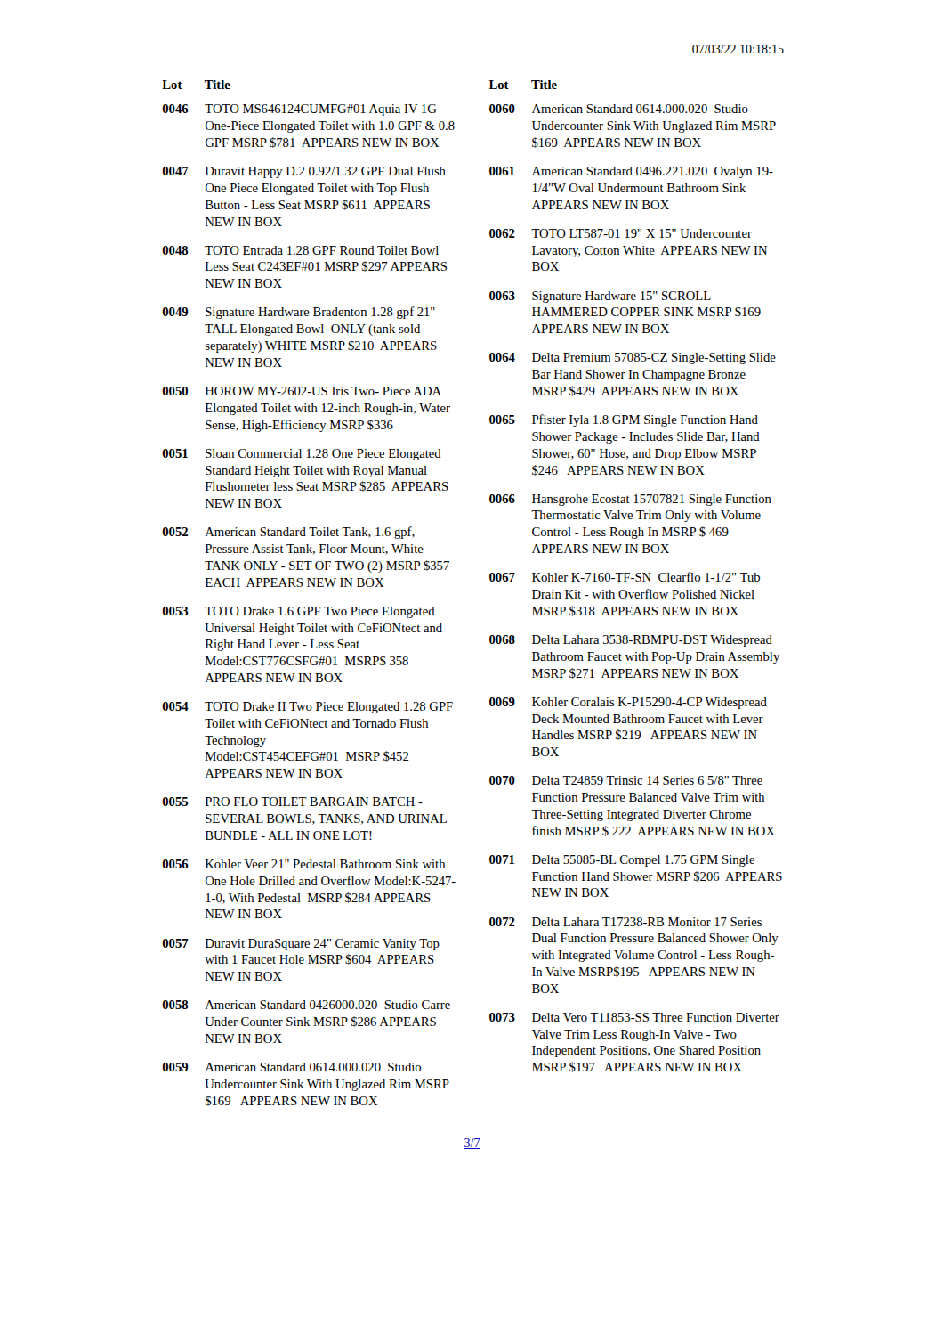07/03/22 10:18:15
| Lot | Title |
| --- | --- |
| 0046 | TOTO MS646124CUMFG#01 Aquia IV 1G One-Piece Elongated Toilet with 1.0 GPF & 0.8 GPF MSRP $781 APPEARS NEW IN BOX |
| 0047 | Duravit Happy D.2 0.92/1.32 GPF Dual Flush One Piece Elongated Toilet with Top Flush Button - Less Seat MSRP $611 APPEARS NEW IN BOX |
| 0048 | TOTO Entrada 1.28 GPF Round Toilet Bowl Less Seat C243EF#01 MSRP $297 APPEARS NEW IN BOX |
| 0049 | Signature Hardware Bradenton 1.28 gpf 21" TALL Elongated Bowl ONLY (tank sold separately) WHITE MSRP $210 APPEARS NEW IN BOX |
| 0050 | HOROW MY-2602-US Iris Two- Piece ADA Elongated Toilet with 12-inch Rough-in, Water Sense, High-Efficiency MSRP $336 |
| 0051 | Sloan Commercial 1.28 One Piece Elongated Standard Height Toilet with Royal Manual Flushometer less Seat MSRP $285 APPEARS NEW IN BOX |
| 0052 | American Standard Toilet Tank, 1.6 gpf, Pressure Assist Tank, Floor Mount, White TANK ONLY - SET OF TWO (2) MSRP $357 EACH APPEARS NEW IN BOX |
| 0053 | TOTO Drake 1.6 GPF Two Piece Elongated Universal Height Toilet with CeFiONtect and Right Hand Lever - Less Seat Model:CST776CSFG#01 MSRP$ 358 APPEARS NEW IN BOX |
| 0054 | TOTO Drake II Two Piece Elongated 1.28 GPF Toilet with CeFiONtect and Tornado Flush Technology Model:CST454CEFG#01 MSRP $452 APPEARS NEW IN BOX |
| 0055 | PRO FLO TOILET BARGAIN BATCH - SEVERAL BOWLS, TANKS, AND URINAL BUNDLE - ALL IN ONE LOT! |
| 0056 | Kohler Veer 21" Pedestal Bathroom Sink with One Hole Drilled and Overflow Model:K-5247-1-0, With Pedestal MSRP $284 APPEARS NEW IN BOX |
| 0057 | Duravit DuraSquare 24" Ceramic Vanity Top with 1 Faucet Hole MSRP $604 APPEARS NEW IN BOX |
| 0058 | American Standard 0426000.020 Studio Carre Under Counter Sink MSRP $286 APPEARS NEW IN BOX |
| 0059 | American Standard 0614.000.020 Studio Undercounter Sink With Unglazed Rim MSRP $169 APPEARS NEW IN BOX |
| Lot | Title |
| --- | --- |
| 0060 | American Standard 0614.000.020 Studio Undercounter Sink With Unglazed Rim MSRP $169 APPEARS NEW IN BOX |
| 0061 | American Standard 0496.221.020 Ovalyn 19-1/4"W Oval Undermount Bathroom Sink APPEARS NEW IN BOX |
| 0062 | TOTO LT587-01 19" X 15" Undercounter Lavatory, Cotton White APPEARS NEW IN BOX |
| 0063 | Signature Hardware 15" SCROLL HAMMERED COPPER SINK MSRP $169 APPEARS NEW IN BOX |
| 0064 | Delta Premium 57085-CZ Single-Setting Slide Bar Hand Shower In Champagne Bronze MSRP $429 APPEARS NEW IN BOX |
| 0065 | Pfister Iyla 1.8 GPM Single Function Hand Shower Package - Includes Slide Bar, Hand Shower, 60" Hose, and Drop Elbow MSRP $246 APPEARS NEW IN BOX |
| 0066 | Hansgrohe Ecostat 15707821 Single Function Thermostatic Valve Trim Only with Volume Control - Less Rough In MSRP $ 469 APPEARS NEW IN BOX |
| 0067 | Kohler K-7160-TF-SN Clearflo 1-1/2" Tub Drain Kit - with Overflow Polished Nickel MSRP $318 APPEARS NEW IN BOX |
| 0068 | Delta Lahara 3538-RBMPU-DST Widespread Bathroom Faucet with Pop-Up Drain Assembly MSRP $271 APPEARS NEW IN BOX |
| 0069 | Kohler Coralais K-P15290-4-CP Widespread Deck Mounted Bathroom Faucet with Lever Handles MSRP $219 APPEARS NEW IN BOX |
| 0070 | Delta T24859 Trinsic 14 Series 6 5/8" Three Function Pressure Balanced Valve Trim with Three-Setting Integrated Diverter Chrome finish MSRP $ 222 APPEARS NEW IN BOX |
| 0071 | Delta 55085-BL Compel 1.75 GPM Single Function Hand Shower MSRP $206 APPEARS NEW IN BOX |
| 0072 | Delta Lahara T17238-RB Monitor 17 Series Dual Function Pressure Balanced Shower Only with Integrated Volume Control - Less Rough-In Valve MSRP$195 APPEARS NEW IN BOX |
| 0073 | Delta Vero T11853-SS Three Function Diverter Valve Trim Less Rough-In Valve - Two Independent Positions, One Shared Position MSRP $197 APPEARS NEW IN BOX |
3/7